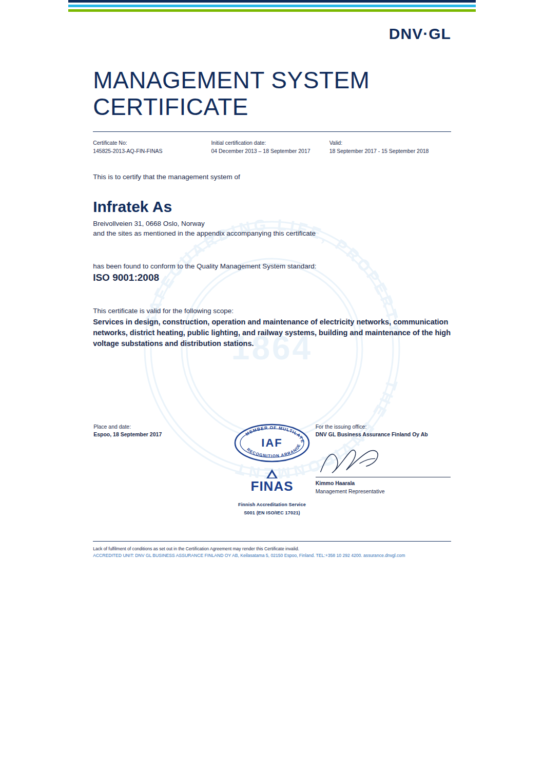DNV·GL
SAFEGUARDING LIFE, PROPERTY AND THE ENVIRONMENT 1864
Management System
Certificate
| Certificate No: 145825-2013-AQ-FIN-FINAS | Initial certification date: 04 December 2013 – 18 September 2017 | Valid: 18 September 2017 - 15 September 2018 |
This is to certify that the management system of
Infratek As
Breivollveien 31, 0668 Oslo, Norway
and the sites as mentioned in the appendix accompanying this certificate
has been found to conform to the Quality Management System standard:
ISO 9001:2008
This certificate is valid for the following scope:
Services in design, construction, operation and maintenance of electricity networks, communication networks, district heating, public lighting, and railway systems, building and maintenance of the high voltage substations and distribution stations.
| Place and date: Espoo, 18 September 2017 | MEMBER OF MULTILATERAL RECOGNITION ARRANGEMENT IAF FINAS Finnish Accreditation Service S001 (EN ISO/IEC 17021) | For the issuing office: DNV GL Business Assurance Finland Oy Ab Kimmo Haarala Management Representative |
Lack of fulfilment of conditions as set out in the Certification Agreement may render this Certificate invalid.
ACCREDITED UNIT: DNV GL BUSINESS ASSURANCE FINLAND OY AB, Keilasatama 5, 02150 Espoo, Finland. TEL:+358 10 292 4200. assurance.dnvgl.com